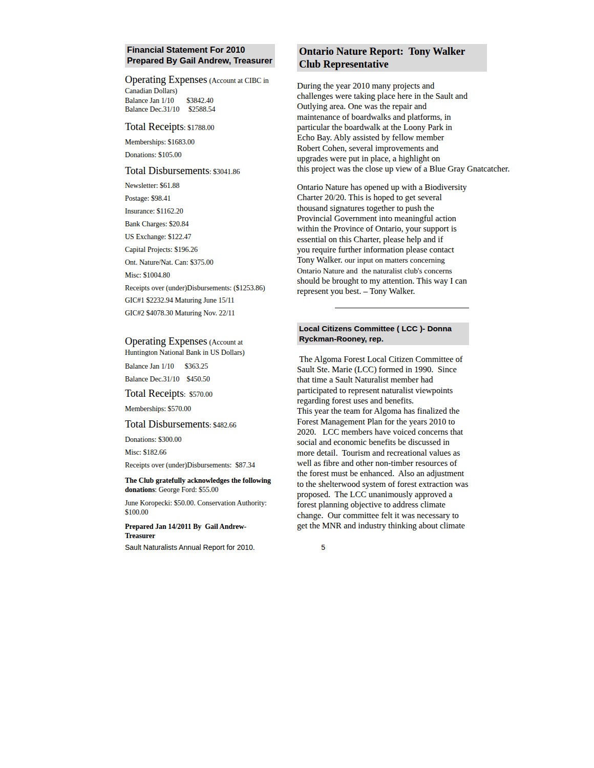Financial Statement For 2010
Prepared By Gail Andrew, Treasurer
Operating Expenses (Account at CIBC in Canadian Dollars)
Balance Jan 1/10 $3842.40
Balance Dec.31/10 $2588.54
Total Receipts: $1788.00
Memberships: $1683.00
Donations: $105.00
Total Disbursements: $3041.86
Newsletter: $61.88
Postage: $98.41
Insurance: $1162.20
Bank Charges: $20.84
US Exchange: $122.47
Capital Projects: $196.26
Ont. Nature/Nat. Can: $375.00
Misc: $1004.80
Receipts over (under)Disbursements: ($1253.86)
GIC#1 $2232.94 Maturing June 15/11
GIC#2 $4078.30 Maturing Nov. 22/11
Operating Expenses (Account at Huntington National Bank in US Dollars)
Balance Jan 1/10 $363.25
Balance Dec.31/10 $450.50
Total Receipts: $570.00
Memberships: $570.00
Total Disbursements: $482.66
Donations: $300.00
Misc: $182.66
Receipts over (under)Disbursements: $87.34
The Club gratefully acknowledges the following donations: George Ford: $55.00
June Koropecki: $50.00. Conservation Authority: $100.00
Prepared Jan 14/2011 By Gail Andrew-Treasurer
Ontario Nature Report: Tony Walker
Club Representative
During the year 2010 many projects and challenges were taking place here in the Sault and Outlying area. One was the repair and maintenance of boardwalks and platforms, in particular the boardwalk at the Loony Park in Echo Bay. Ably assisted by fellow member Robert Cohen, several improvements and upgrades were put in place, a highlight on this project was the close up view of a Blue Gray Gnatcatcher.
Ontario Nature has opened up with a Biodiversity Charter 20/20. This is hoped to get several thousand signatures together to push the Provincial Government into meaningful action within the Province of Ontario, your support is essential on this Charter, please help and if you require further information please contact Tony Walker. our input on matters concerning Ontario Nature and the naturalist club's concerns should be brought to my attention. This way I can represent you best. – Tony Walker.
Local Citizens Committee ( LCC )- Donna Ryckman-Rooney, rep.
The Algoma Forest Local Citizen Committee of Sault Ste. Marie (LCC) formed in 1990. Since that time a Sault Naturalist member had participated to represent naturalist viewpoints regarding forest uses and benefits.
This year the team for Algoma has finalized the Forest Management Plan for the years 2010 to 2020. LCC members have voiced concerns that social and economic benefits be discussed in more detail. Tourism and recreational values as well as fibre and other non-timber resources of the forest must be enhanced. Also an adjustment to the shelterwood system of forest extraction was proposed. The LCC unanimously approved a forest planning objective to address climate change. Our committee felt it was necessary to get the MNR and industry thinking about climate
Sault Naturalists Annual Report for 2010.5